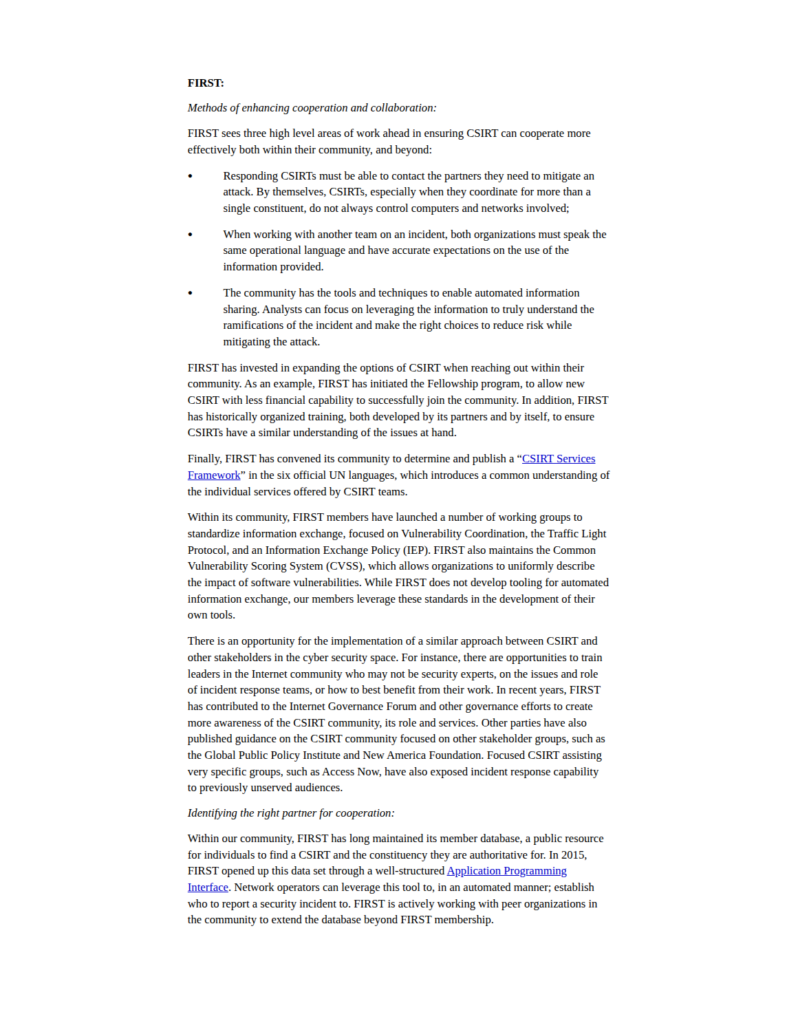FIRST:
Methods of enhancing cooperation and collaboration:
FIRST sees three high level areas of work ahead in ensuring CSIRT can cooperate more effectively both within their community, and beyond:
Responding CSIRTs must be able to contact the partners they need to mitigate an attack. By themselves, CSIRTs, especially when they coordinate for more than a single constituent, do not always control computers and networks involved;
When working with another team on an incident, both organizations must speak the same operational language and have accurate expectations on the use of the information provided.
The community has the tools and techniques to enable automated information sharing. Analysts can focus on leveraging the information to truly understand the ramifications of the incident and make the right choices to reduce risk while mitigating the attack.
FIRST has invested in expanding the options of CSIRT when reaching out within their community. As an example, FIRST has initiated the Fellowship program, to allow new CSIRT with less financial capability to successfully join the community. In addition, FIRST has historically organized training, both developed by its partners and by itself, to ensure CSIRTs have a similar understanding of the issues at hand.
Finally, FIRST has convened its community to determine and publish a “CSIRT Services Framework” in the six official UN languages, which introduces a common understanding of the individual services offered by CSIRT teams.
Within its community, FIRST members have launched a number of working groups to standardize information exchange, focused on Vulnerability Coordination, the Traffic Light Protocol, and an Information Exchange Policy (IEP). FIRST also maintains the Common Vulnerability Scoring System (CVSS), which allows organizations to uniformly describe the impact of software vulnerabilities. While FIRST does not develop tooling for automated information exchange, our members leverage these standards in the development of their own tools.
There is an opportunity for the implementation of a similar approach between CSIRT and other stakeholders in the cyber security space. For instance, there are opportunities to train leaders in the Internet community who may not be security experts, on the issues and role of incident response teams, or how to best benefit from their work. In recent years, FIRST has contributed to the Internet Governance Forum and other governance efforts to create more awareness of the CSIRT community, its role and services. Other parties have also published guidance on the CSIRT community focused on other stakeholder groups, such as the Global Public Policy Institute and New America Foundation. Focused CSIRT assisting very specific groups, such as Access Now, have also exposed incident response capability to previously unserved audiences.
Identifying the right partner for cooperation:
Within our community, FIRST has long maintained its member database, a public resource for individuals to find a CSIRT and the constituency they are authoritative for. In 2015, FIRST opened up this data set through a well-structured Application Programming Interface. Network operators can leverage this tool to, in an automated manner; establish who to report a security incident to. FIRST is actively working with peer organizations in the community to extend the database beyond FIRST membership.